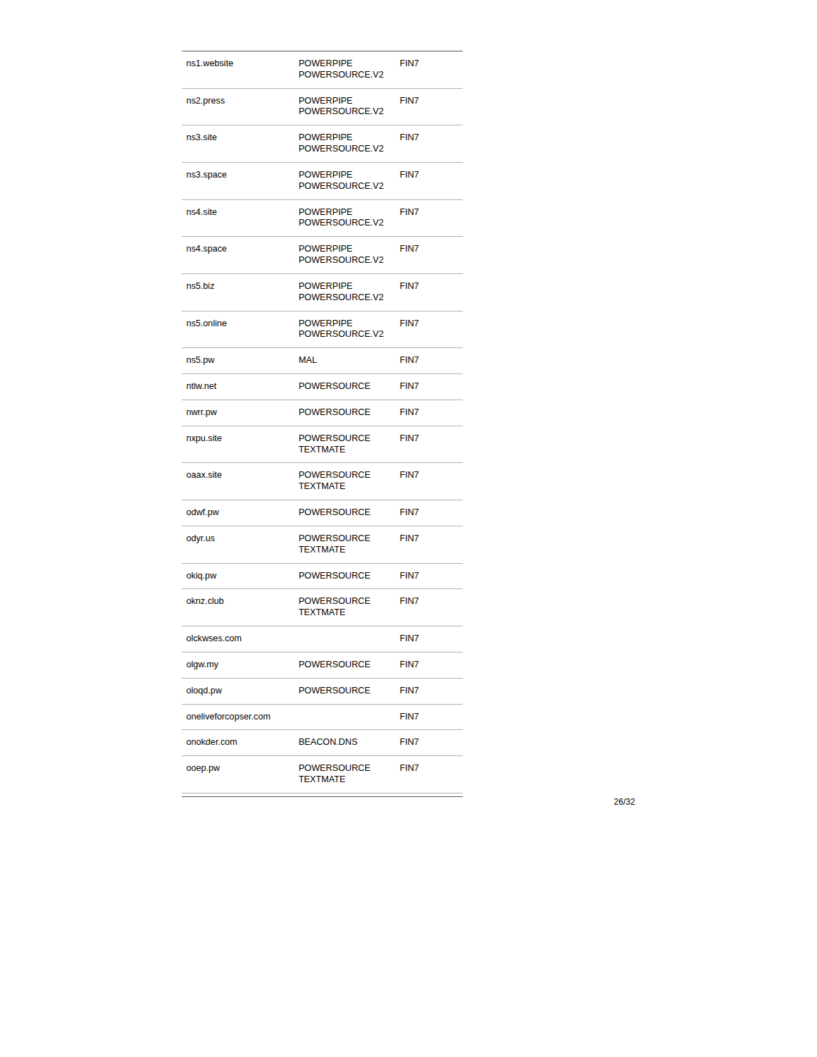| ns1.website | POWERPIPE POWERSOURCE.V2 | FIN7 |
| ns2.press | POWERPIPE POWERSOURCE.V2 | FIN7 |
| ns3.site | POWERPIPE POWERSOURCE.V2 | FIN7 |
| ns3.space | POWERPIPE POWERSOURCE.V2 | FIN7 |
| ns4.site | POWERPIPE POWERSOURCE.V2 | FIN7 |
| ns4.space | POWERPIPE POWERSOURCE.V2 | FIN7 |
| ns5.biz | POWERPIPE POWERSOURCE.V2 | FIN7 |
| ns5.online | POWERPIPE POWERSOURCE.V2 | FIN7 |
| ns5.pw | MAL | FIN7 |
| ntlw.net | POWERSOURCE | FIN7 |
| nwrr.pw | POWERSOURCE | FIN7 |
| nxpu.site | POWERSOURCE TEXTMATE | FIN7 |
| oaax.site | POWERSOURCE TEXTMATE | FIN7 |
| odwf.pw | POWERSOURCE | FIN7 |
| odyr.us | POWERSOURCE TEXTMATE | FIN7 |
| okiq.pw | POWERSOURCE | FIN7 |
| oknz.club | POWERSOURCE TEXTMATE | FIN7 |
| olckwses.com | | FIN7 |
| olgw.my | POWERSOURCE | FIN7 |
| oloqd.pw | POWERSOURCE | FIN7 |
| oneliveforcopser.com | | FIN7 |
| onokder.com | BEACON.DNS | FIN7 |
| ooep.pw | POWERSOURCE TEXTMATE | FIN7 |
26/32